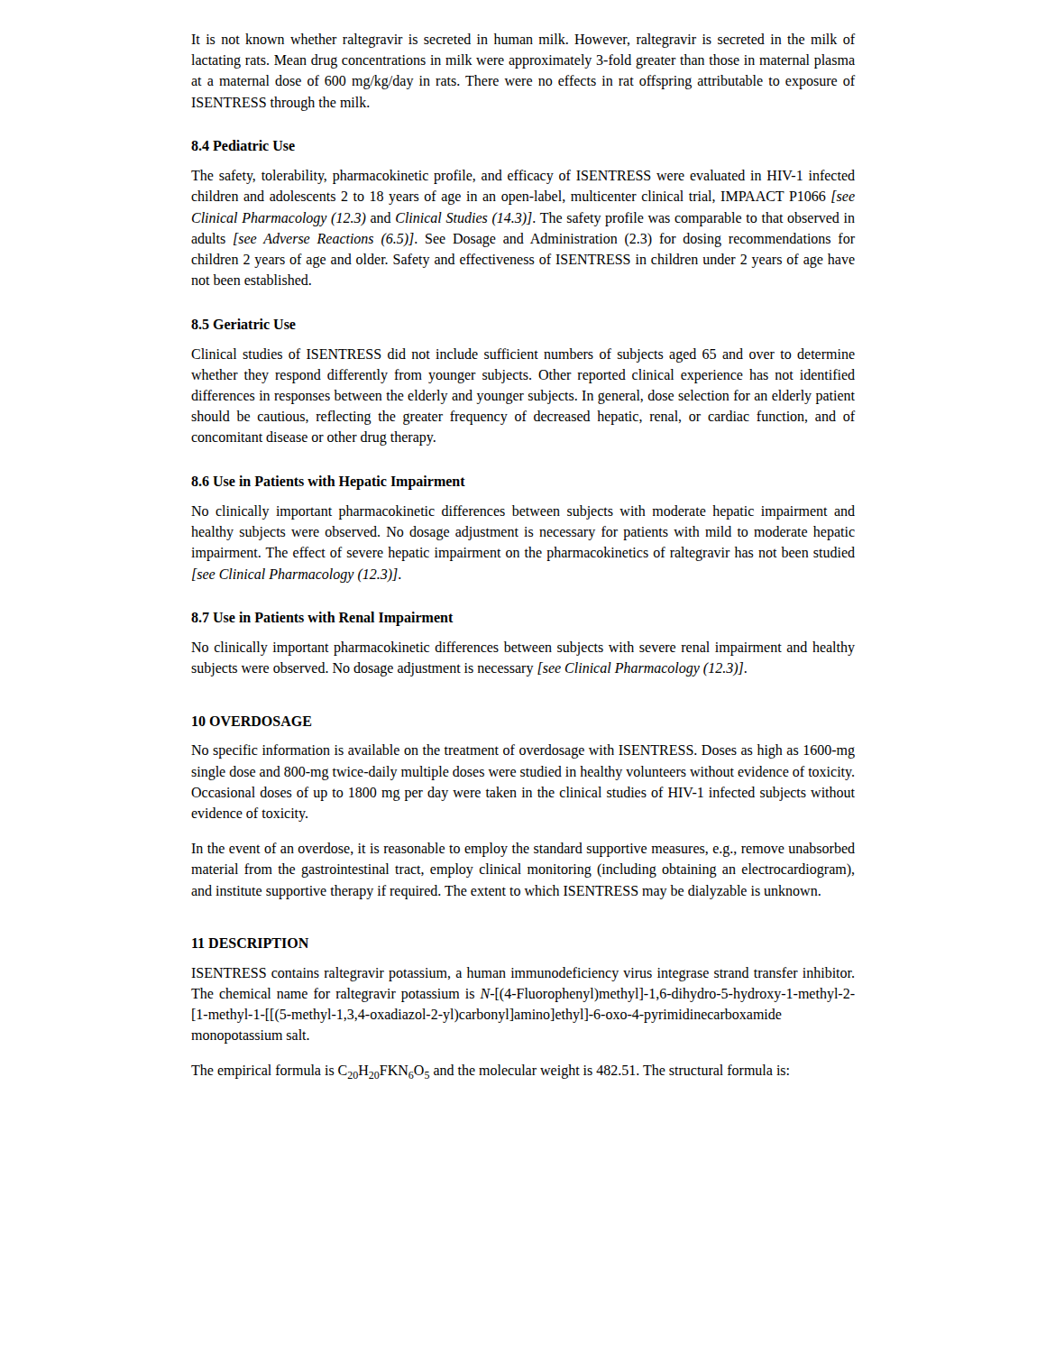It is not known whether raltegravir is secreted in human milk. However, raltegravir is secreted in the milk of lactating rats. Mean drug concentrations in milk were approximately 3-fold greater than those in maternal plasma at a maternal dose of 600 mg/kg/day in rats. There were no effects in rat offspring attributable to exposure of ISENTRESS through the milk.
8.4 Pediatric Use
The safety, tolerability, pharmacokinetic profile, and efficacy of ISENTRESS were evaluated in HIV-1 infected children and adolescents 2 to 18 years of age in an open-label, multicenter clinical trial, IMPAACT P1066 [see Clinical Pharmacology (12.3) and Clinical Studies (14.3)]. The safety profile was comparable to that observed in adults [see Adverse Reactions (6.5)]. See Dosage and Administration (2.3) for dosing recommendations for children 2 years of age and older. Safety and effectiveness of ISENTRESS in children under 2 years of age have not been established.
8.5 Geriatric Use
Clinical studies of ISENTRESS did not include sufficient numbers of subjects aged 65 and over to determine whether they respond differently from younger subjects. Other reported clinical experience has not identified differences in responses between the elderly and younger subjects. In general, dose selection for an elderly patient should be cautious, reflecting the greater frequency of decreased hepatic, renal, or cardiac function, and of concomitant disease or other drug therapy.
8.6 Use in Patients with Hepatic Impairment
No clinically important pharmacokinetic differences between subjects with moderate hepatic impairment and healthy subjects were observed. No dosage adjustment is necessary for patients with mild to moderate hepatic impairment. The effect of severe hepatic impairment on the pharmacokinetics of raltegravir has not been studied [see Clinical Pharmacology (12.3)].
8.7 Use in Patients with Renal Impairment
No clinically important pharmacokinetic differences between subjects with severe renal impairment and healthy subjects were observed. No dosage adjustment is necessary [see Clinical Pharmacology (12.3)].
10 OVERDOSAGE
No specific information is available on the treatment of overdosage with ISENTRESS. Doses as high as 1600-mg single dose and 800-mg twice-daily multiple doses were studied in healthy volunteers without evidence of toxicity. Occasional doses of up to 1800 mg per day were taken in the clinical studies of HIV-1 infected subjects without evidence of toxicity.
In the event of an overdose, it is reasonable to employ the standard supportive measures, e.g., remove unabsorbed material from the gastrointestinal tract, employ clinical monitoring (including obtaining an electrocardiogram), and institute supportive therapy if required. The extent to which ISENTRESS may be dialyzable is unknown.
11 DESCRIPTION
ISENTRESS contains raltegravir potassium, a human immunodeficiency virus integrase strand transfer inhibitor. The chemical name for raltegravir potassium is N-[(4-Fluorophenyl)methyl]-1,6-dihydro-5-hydroxy-1-methyl-2-[1-methyl-1-[[(5-methyl-1,3,4-oxadiazol-2-yl)carbonyl]amino]ethyl]-6-oxo-4-pyrimidinecarboxamide monopotassium salt.
The empirical formula is C20H20FKN6O5 and the molecular weight is 482.51. The structural formula is: